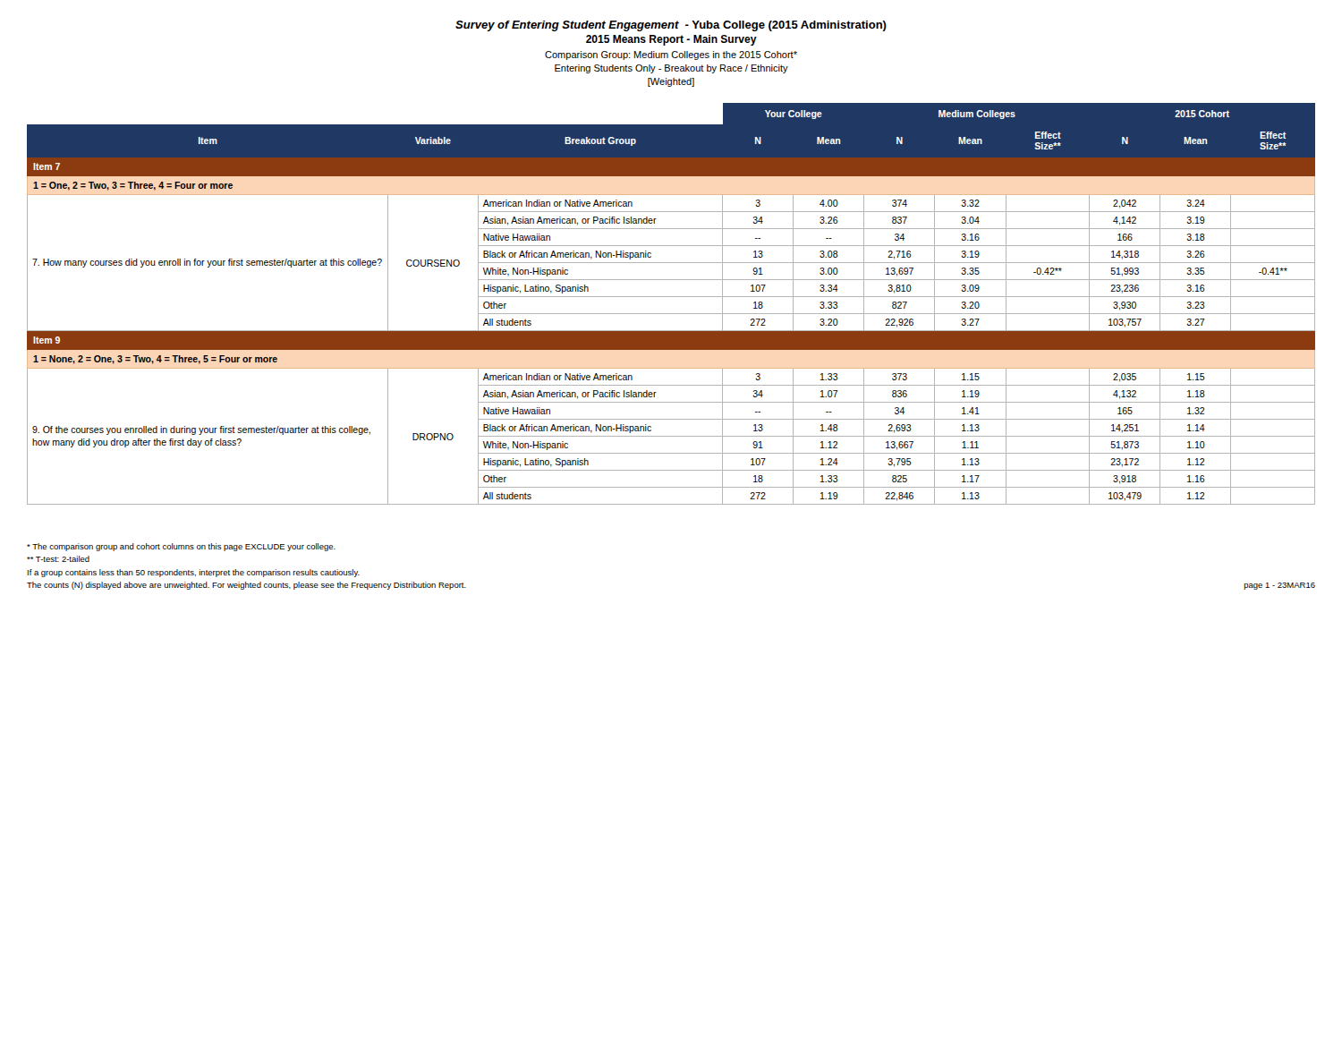Survey of Entering Student Engagement - Yuba College (2015 Administration)
2015 Means Report - Main Survey
Comparison Group: Medium Colleges in the 2015 Cohort*
Entering Students Only - Breakout by Race / Ethnicity
[Weighted]
| | | | Your College | Medium Colleges | 2015 Cohort |
| --- | --- | --- | --- | --- | --- |
| Item | Variable | Breakout Group | N | Mean | N | Mean | Effect Size** | N | Mean | Effect Size** |
| Item 7 |
| 1 = One, 2 = Two, 3 = Three, 4 = Four or more |
| 7. How many courses did you enroll in for your first semester/quarter at this college? | COURSENO | American Indian or Native American | 3 | 4.00 | 374 | 3.32 | | 2,042 | 3.24 | |
| Asian, Asian American, or Pacific Islander | 34 | 3.26 | 837 | 3.04 | | 4,142 | 3.19 | |
| Native Hawaiian | -- | -- | 34 | 3.16 | | 166 | 3.18 | |
| Black or African American, Non-Hispanic | 13 | 3.08 | 2,716 | 3.19 | | 14,318 | 3.26 | |
| White, Non-Hispanic | 91 | 3.00 | 13,697 | 3.35 | -0.42** | 51,993 | 3.35 | -0.41** |
| Hispanic, Latino, Spanish | 107 | 3.34 | 3,810 | 3.09 | | 23,236 | 3.16 | |
| Other | 18 | 3.33 | 827 | 3.20 | | 3,930 | 3.23 | |
| All students | 272 | 3.20 | 22,926 | 3.27 | | 103,757 | 3.27 | |
| Item 9 |
| 1 = None, 2 = One, 3 = Two, 4 = Three, 5 = Four or more |
| 9. Of the courses you enrolled in during your first semester/quarter at this college, how many did you drop after the first day of class? | DROPNO | American Indian or Native American | 3 | 1.33 | 373 | 1.15 | | 2,035 | 1.15 | |
| Asian, Asian American, or Pacific Islander | 34 | 1.07 | 836 | 1.19 | | 4,132 | 1.18 | |
| Native Hawaiian | -- | -- | 34 | 1.41 | | 165 | 1.32 | |
| Black or African American, Non-Hispanic | 13 | 1.48 | 2,693 | 1.13 | | 14,251 | 1.14 | |
| White, Non-Hispanic | 91 | 1.12 | 13,667 | 1.11 | | 51,873 | 1.10 | |
| Hispanic, Latino, Spanish | 107 | 1.24 | 3,795 | 1.13 | | 23,172 | 1.12 | |
| Other | 18 | 1.33 | 825 | 1.17 | | 3,918 | 1.16 | |
| All students | 272 | 1.19 | 22,846 | 1.13 | | 103,479 | 1.12 | |
* The comparison group and cohort columns on this page EXCLUDE your college.
** T-test: 2-tailed
If a group contains less than 50 respondents, interpret the comparison results cautiously.
The counts (N) displayed above are unweighted. For weighted counts, please see the Frequency Distribution Report.
page 1 - 23MAR16